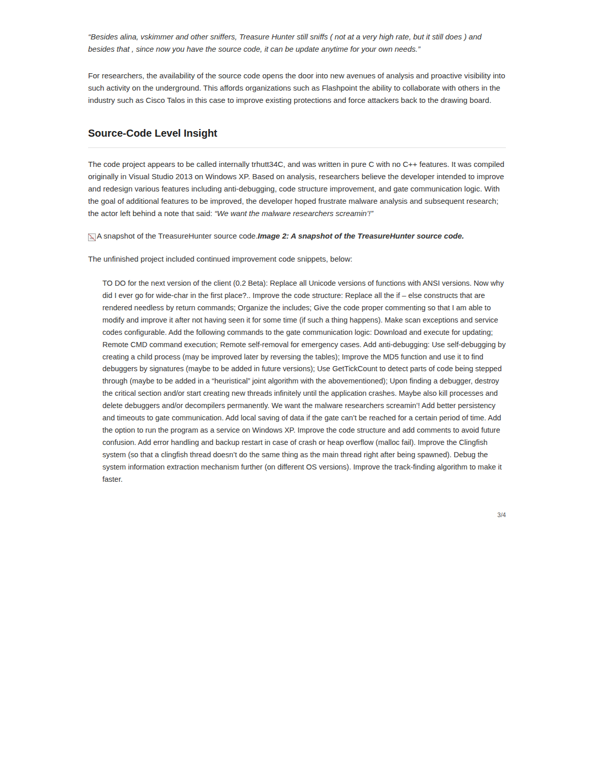“Besides alina, vskimmer and other sniffers, Treasure Hunter still sniffs ( not at a very high rate, but it still does ) and besides that , since now you have the source code, it can be update anytime for your own needs.”
For researchers, the availability of the source code opens the door into new avenues of analysis and proactive visibility into such activity on the underground. This affords organizations such as Flashpoint the ability to collaborate with others in the industry such as Cisco Talos in this case to improve existing protections and force attackers back to the drawing board.
Source-Code Level Insight
The code project appears to be called internally trhutt34C, and was written in pure C with no C++ features. It was compiled originally in Visual Studio 2013 on Windows XP. Based on analysis, researchers believe the developer intended to improve and redesign various features including anti-debugging, code structure improvement, and gate communication logic. With the goal of additional features to be improved, the developer hoped frustrate malware analysis and subsequent research; the actor left behind a note that said: “We want the malware researchers screamin’!”
A snapshot of the TreasureHunter source code.Image 2: A snapshot of the TreasureHunter source code.
The unfinished project included continued improvement code snippets, below:
TO DO for the next version of the client (0.2 Beta): Replace all Unicode versions of functions with ANSI versions. Now why did I ever go for wide-char in the first place?.. Improve the code structure: Replace all the if – else constructs that are rendered needless by return commands; Organize the includes; Give the code proper commenting so that I am able to modify and improve it after not having seen it for some time (if such a thing happens). Make scan exceptions and service codes configurable. Add the following commands to the gate communication logic: Download and execute for updating; Remote CMD command execution; Remote self-removal for emergency cases. Add anti-debugging: Use self-debugging by creating a child process (may be improved later by reversing the tables); Improve the MD5 function and use it to find debuggers by signatures (maybe to be added in future versions); Use GetTickCount to detect parts of code being stepped through (maybe to be added in a “heuristical” joint algorithm with the abovementioned); Upon finding a debugger, destroy the critical section and/or start creating new threads infinitely until the application crashes. Maybe also kill processes and delete debuggers and/or decompilers permanently. We want the malware researchers screamin’! Add better persistency and timeouts to gate communication. Add local saving of data if the gate can’t be reached for a certain period of time. Add the option to run the program as a service on Windows XP. Improve the code structure and add comments to avoid future confusion. Add error handling and backup restart in case of crash or heap overflow (malloc fail). Improve the Clingfish system (so that a clingfish thread doesn’t do the same thing as the main thread right after being spawned). Debug the system information extraction mechanism further (on different OS versions). Improve the track-finding algorithm to make it faster.
3/4